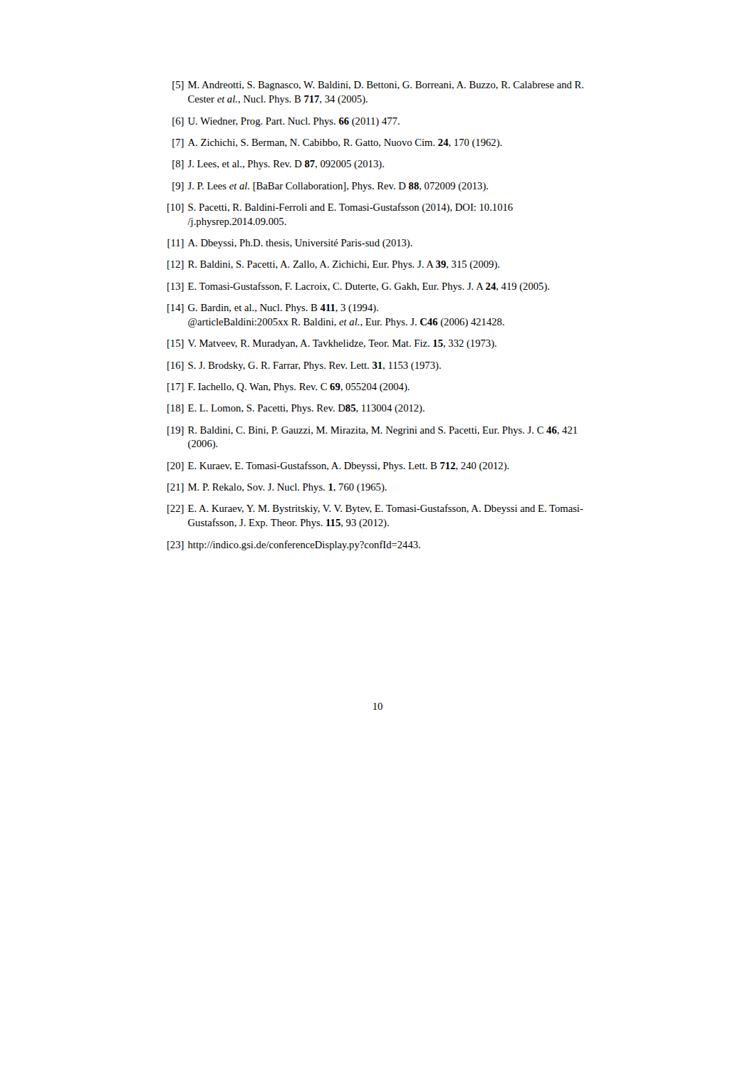[5] M. Andreotti, S. Bagnasco, W. Baldini, D. Bettoni, G. Borreani, A. Buzzo, R. Calabrese and R. Cester et al., Nucl. Phys. B 717, 34 (2005).
[6] U. Wiedner, Prog. Part. Nucl. Phys. 66 (2011) 477.
[7] A. Zichichi, S. Berman, N. Cabibbo, R. Gatto, Nuovo Cim. 24, 170 (1962).
[8] J. Lees, et al., Phys. Rev. D 87, 092005 (2013).
[9] J. P. Lees et al. [BaBar Collaboration], Phys. Rev. D 88, 072009 (2013).
[10] S. Pacetti, R. Baldini-Ferroli and E. Tomasi-Gustafsson (2014), DOI: 10.1016 /j.physrep.2014.09.005.
[11] A. Dbeyssi, Ph.D. thesis, Université Paris-sud (2013).
[12] R. Baldini, S. Pacetti, A. Zallo, A. Zichichi, Eur. Phys. J. A 39, 315 (2009).
[13] E. Tomasi-Gustafsson, F. Lacroix, C. Duterte, G. Gakh, Eur. Phys. J. A 24, 419 (2005).
[14] G. Bardin, et al., Nucl. Phys. B 411, 3 (1994).
@articleBaldini:2005xx R. Baldini, et al., Eur. Phys. J. C46 (2006) 421428.
[15] V. Matveev, R. Muradyan, A. Tavkhelidze, Teor. Mat. Fiz. 15, 332 (1973).
[16] S. J. Brodsky, G. R. Farrar, Phys. Rev. Lett. 31, 1153 (1973).
[17] F. Iachello, Q. Wan, Phys. Rev. C 69, 055204 (2004).
[18] E. L. Lomon, S. Pacetti, Phys. Rev. D85, 113004 (2012).
[19] R. Baldini, C. Bini, P. Gauzzi, M. Mirazita, M. Negrini and S. Pacetti, Eur. Phys. J. C 46, 421 (2006).
[20] E. Kuraev, E. Tomasi-Gustafsson, A. Dbeyssi, Phys. Lett. B 712, 240 (2012).
[21] M. P. Rekalo, Sov. J. Nucl. Phys. 1, 760 (1965).
[22] E. A. Kuraev, Y. M. Bystritskiy, V. V. Bytev, E. Tomasi-Gustafsson, A. Dbeyssi and E. Tomasi-Gustafsson, J. Exp. Theor. Phys. 115, 93 (2012).
[23] http://indico.gsi.de/conferenceDisplay.py?confId=2443.
10